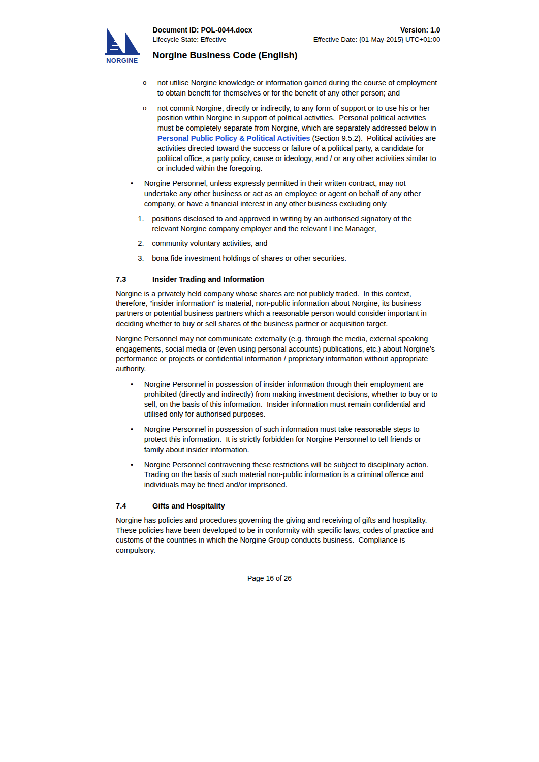NORGINE
Document ID: POL-0044.docx Version: 1.0
Lifecycle State: Effective Effective Date: {01-May-2015} UTC+01:00
Norgine Business Code (English)
not utilise Norgine knowledge or information gained during the course of employment to obtain benefit for themselves or for the benefit of any other person; and
not commit Norgine, directly or indirectly, to any form of support or to use his or her position within Norgine in support of political activities. Personal political activities must be completely separate from Norgine, which are separately addressed below in Personal Public Policy & Political Activities (Section 9.5.2). Political activities are activities directed toward the success or failure of a political party, a candidate for political office, a party policy, cause or ideology, and / or any other activities similar to or included within the foregoing.
Norgine Personnel, unless expressly permitted in their written contract, may not undertake any other business or act as an employee or agent on behalf of any other company, or have a financial interest in any other business excluding only
positions disclosed to and approved in writing by an authorised signatory of the relevant Norgine company employer and the relevant Line Manager,
community voluntary activities, and
bona fide investment holdings of shares or other securities.
7.3 Insider Trading and Information
Norgine is a privately held company whose shares are not publicly traded. In this context, therefore, “insider information” is material, non-public information about Norgine, its business partners or potential business partners which a reasonable person would consider important in deciding whether to buy or sell shares of the business partner or acquisition target.
Norgine Personnel may not communicate externally (e.g. through the media, external speaking engagements, social media or (even using personal accounts) publications, etc.) about Norgine’s performance or projects or confidential information / proprietary information without appropriate authority.
Norgine Personnel in possession of insider information through their employment are prohibited (directly and indirectly) from making investment decisions, whether to buy or to sell, on the basis of this information. Insider information must remain confidential and utilised only for authorised purposes.
Norgine Personnel in possession of such information must take reasonable steps to protect this information. It is strictly forbidden for Norgine Personnel to tell friends or family about insider information.
Norgine Personnel contravening these restrictions will be subject to disciplinary action. Trading on the basis of such material non-public information is a criminal offence and individuals may be fined and/or imprisoned.
7.4 Gifts and Hospitality
Norgine has policies and procedures governing the giving and receiving of gifts and hospitality. These policies have been developed to be in conformity with specific laws, codes of practice and customs of the countries in which the Norgine Group conducts business. Compliance is compulsory.
Page 16 of 26